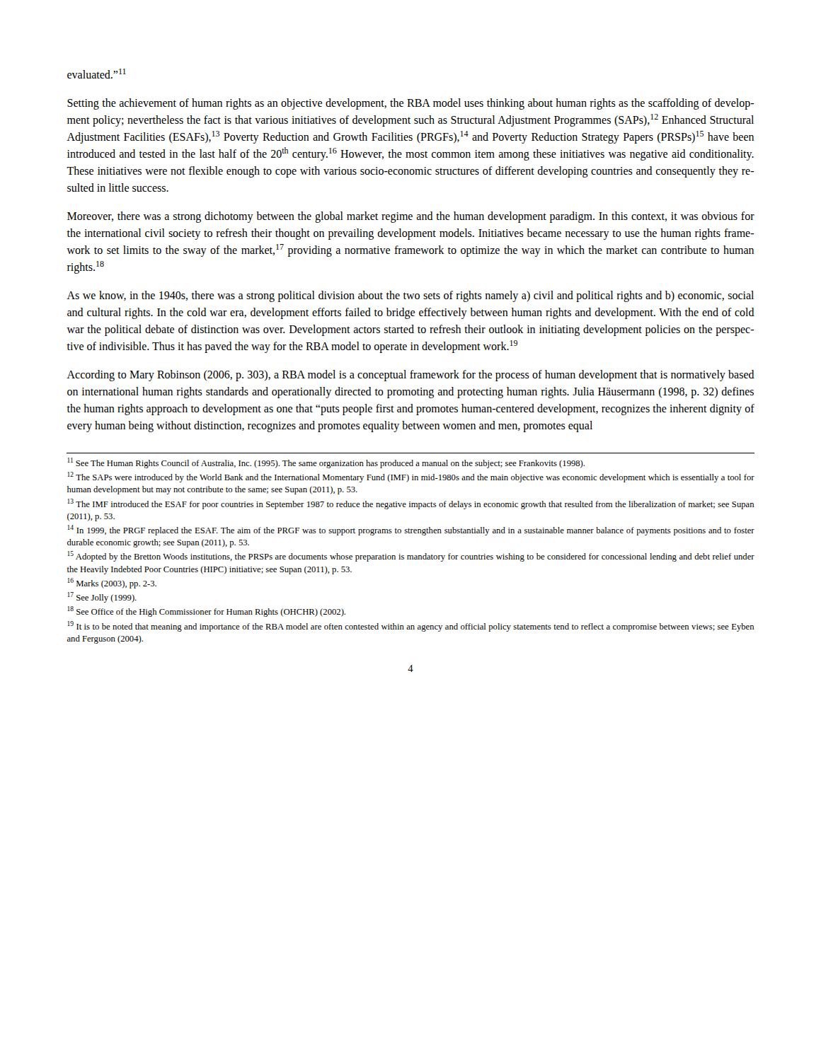evaluated.”11
Setting the achievement of human rights as an objective development, the RBA model uses thinking about human rights as the scaffolding of development policy; nevertheless the fact is that various initiatives of development such as Structural Adjustment Programmes (SAPs),12 Enhanced Structural Adjustment Facilities (ESAFs),13 Poverty Reduction and Growth Facilities (PRGFs),14 and Poverty Reduction Strategy Papers (PRSPs)15 have been introduced and tested in the last half of the 20th century.16 However, the most common item among these initiatives was negative aid conditionality. These initiatives were not flexible enough to cope with various socio-economic structures of different developing countries and consequently they resulted in little success.
Moreover, there was a strong dichotomy between the global market regime and the human development paradigm. In this context, it was obvious for the international civil society to refresh their thought on prevailing development models. Initiatives became necessary to use the human rights framework to set limits to the sway of the market,17 providing a normative framework to optimize the way in which the market can contribute to human rights.18
As we know, in the 1940s, there was a strong political division about the two sets of rights namely a) civil and political rights and b) economic, social and cultural rights. In the cold war era, development efforts failed to bridge effectively between human rights and development. With the end of cold war the political debate of distinction was over. Development actors started to refresh their outlook in initiating development policies on the perspective of indivisible. Thus it has paved the way for the RBA model to operate in development work.19
According to Mary Robinson (2006, p. 303), a RBA model is a conceptual framework for the process of human development that is normatively based on international human rights standards and operationally directed to promoting and protecting human rights. Julia Häusermann (1998, p. 32) defines the human rights approach to development as one that “puts people first and promotes human-centered development, recognizes the inherent dignity of every human being without distinction, recognizes and promotes equality between women and men, promotes equal
11 See The Human Rights Council of Australia, Inc. (1995). The same organization has produced a manual on the subject; see Frankovits (1998).
12 The SAPs were introduced by the World Bank and the International Momentary Fund (IMF) in mid-1980s and the main objective was economic development which is essentially a tool for human development but may not contribute to the same; see Supan (2011), p. 53.
13 The IMF introduced the ESAF for poor countries in September 1987 to reduce the negative impacts of delays in economic growth that resulted from the liberalization of market; see Supan (2011), p. 53.
14 In 1999, the PRGF replaced the ESAF. The aim of the PRGF was to support programs to strengthen substantially and in a sustainable manner balance of payments positions and to foster durable economic growth; see Supan (2011), p. 53.
15 Adopted by the Bretton Woods institutions, the PRSPs are documents whose preparation is mandatory for countries wishing to be considered for concessional lending and debt relief under the Heavily Indebted Poor Countries (HIPC) initiative; see Supan (2011), p. 53.
16 Marks (2003), pp. 2-3.
17 See Jolly (1999).
18 See Office of the High Commissioner for Human Rights (OHCHR) (2002).
19 It is to be noted that meaning and importance of the RBA model are often contested within an agency and official policy statements tend to reflect a compromise between views; see Eyben and Ferguson (2004).
4